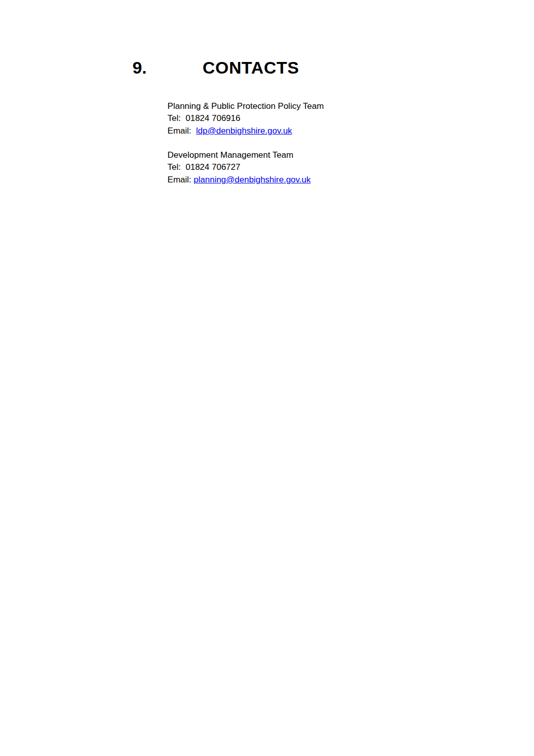9. CONTACTS
Planning & Public Protection Policy Team
Tel: 01824 706916
Email: ldp@denbighshire.gov.uk
Development Management Team
Tel: 01824 706727
Email: planning@denbighshire.gov.uk